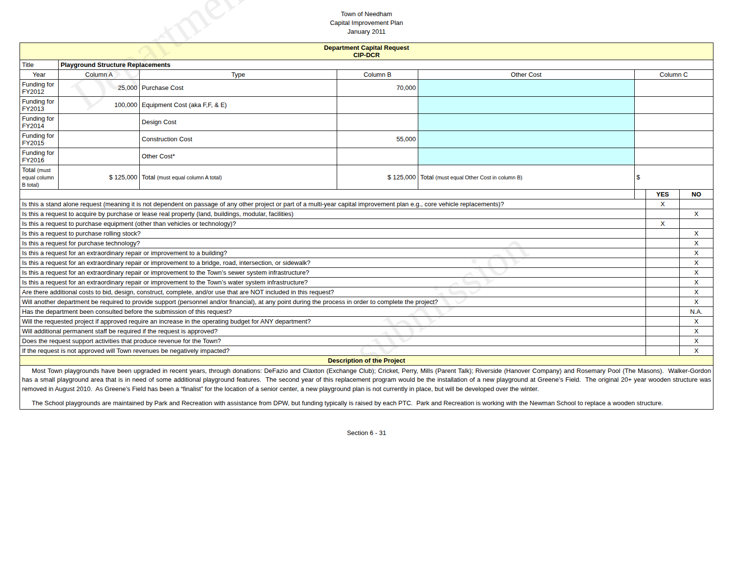Department submission
Town of Needham
Capital Improvement Plan
January 2011
| Department Capital Request CIP-DCR |
| Title | Playground Structure Replacements |
| Year | Column A | Type | Column B | Other Cost | Column C |
| Funding for FY2012 | 25,000 | Purchase Cost | 70,000 | | |
| Funding for FY2013 | 100,000 | Equipment Cost (aka F,F, & E) | | | |
| Funding for FY2014 | | Design Cost | | | |
| Funding for FY2015 | | Construction Cost | 55,000 | | |
| Funding for FY2016 | | Other Cost* | | | |
| Total (must equal column B total) | $ 125,000 | Total (must equal column A total) | $ 125,000 | Total (must equal Other Cost in column B) | $ |
| | | YES | NO |
| Is this a stand alone request (meaning it is not dependent on passage of any other project or part of a multi-year capital improvement plan e.g., core vehicle replacements)? | X | |
| Is this a request to acquire by purchase or lease real property (land, buildings, modular, facilities) | | X |
| Is this a request to purchase equipment (other than vehicles or technology)? | X | |
| Is this a request to purchase rolling stock? | | X |
| Is this a request for purchase technology? | | X |
| Is this a request for an extraordinary repair or improvement to a building? | | X |
| Is this a request for an extraordinary repair or improvement to a bridge, road, intersection, or sidewalk? | | X |
| Is this a request for an extraordinary repair or improvement to the Town’s sewer system infrastructure? | | X |
| Is this a request for an extraordinary repair or improvement to the Town’s water system infrastructure? | | X |
| Are there additional costs to bid, design, construct, complete, and/or use that are NOT included in this request? | | X |
| Will another department be required to provide support (personnel and/or financial), at any point during the process in order to complete the project? | | X |
| Has the department been consulted before the submission of this request? | | N.A. |
| Will the requested project if approved require an increase in the operating budget for ANY department? | | X |
| Will additional permanent staff be required if the request is approved? | | X |
| Does the request support activities that produce revenue for the Town? | | X |
| If the request is not approved will Town revenues be negatively impacted? | | X |
| Description of the Project |
| Most Town playgrounds have been upgraded in recent years, through donations: DeFazio and Claxton (Exchange Club); Cricket, Perry, Mills (Parent Talk); Riverside (Hanover Company) and Rosemary Pool (The Masons). Walker-Gordon has a small playground area that is in need of some additional playground features. The second year of this replacement program would be the installation of a new playground at Greene’s Field. The original 20+ year wooden structure was removed in August 2010. As Greene’s Field has been a “finalist” for the location of a senior center, a new playground plan is not currently in place, but will be developed over the winter. The School playgrounds are maintained by Park and Recreation with assistance from DPW, but funding typically is raised by each PTC. Park and Recreation is working with the Newman School to replace a wooden structure. |
Section 6 - 31